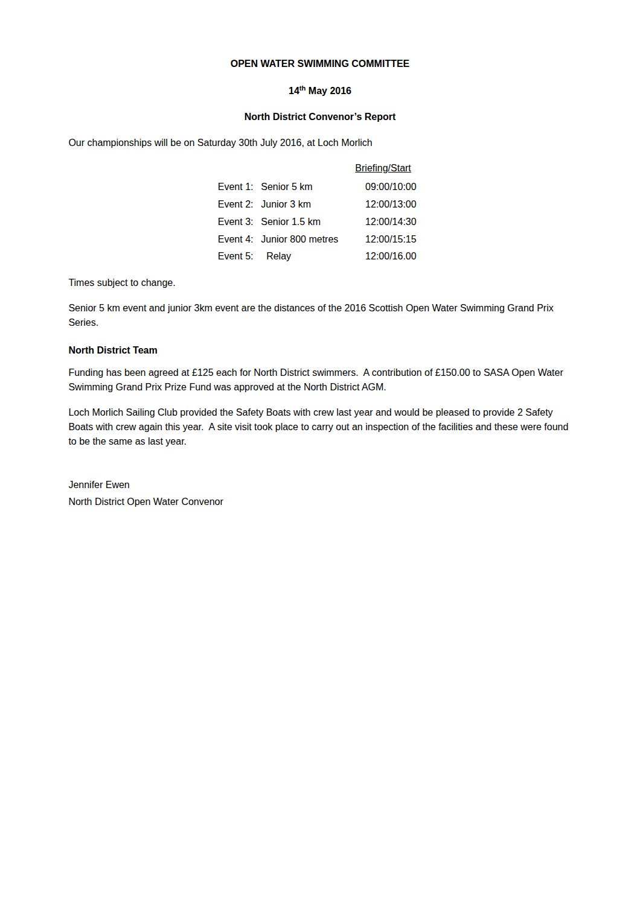OPEN WATER SWIMMING COMMITTEE
14th May 2016
North District Convenor’s Report
Our championships will be on Saturday 30th July 2016, at Loch Morlich
| | | Briefing/Start |
| Event 1: | Senior 5 km | 09:00/10:00 |
| Event 2: | Junior 3 km | 12:00/13:00 |
| Event 3: | Senior 1.5 km | 12:00/14:30 |
| Event 4: | Junior 800 metres | 12:00/15:15 |
| Event 5: | Relay | 12:00/16.00 |
Times subject to change.
Senior 5 km event and junior 3km event are the distances of the 2016 Scottish Open Water Swimming Grand Prix Series.
North District Team
Funding has been agreed at £125 each for North District swimmers. A contribution of £150.00 to SASA Open Water Swimming Grand Prix Prize Fund was approved at the North District AGM.
Loch Morlich Sailing Club provided the Safety Boats with crew last year and would be pleased to provide 2 Safety Boats with crew again this year. A site visit took place to carry out an inspection of the facilities and these were found to be the same as last year.
Jennifer Ewen
North District Open Water Convenor